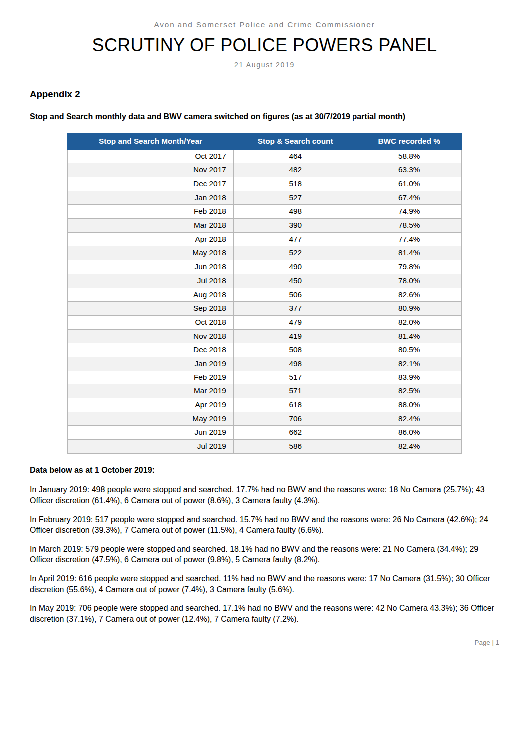Avon and Somerset Police and Crime Commissioner
SCRUTINY OF POLICE POWERS PANEL
21 August 2019
Appendix 2
Stop and Search monthly data and BWV camera switched on figures (as at 30/7/2019 partial month)
| Stop and Search Month/Year | Stop & Search count | BWC recorded % |
| --- | --- | --- |
| Oct 2017 | 464 | 58.8% |
| Nov 2017 | 482 | 63.3% |
| Dec 2017 | 518 | 61.0% |
| Jan 2018 | 527 | 67.4% |
| Feb 2018 | 498 | 74.9% |
| Mar 2018 | 390 | 78.5% |
| Apr 2018 | 477 | 77.4% |
| May 2018 | 522 | 81.4% |
| Jun 2018 | 490 | 79.8% |
| Jul 2018 | 450 | 78.0% |
| Aug 2018 | 506 | 82.6% |
| Sep 2018 | 377 | 80.9% |
| Oct 2018 | 479 | 82.0% |
| Nov 2018 | 419 | 81.4% |
| Dec 2018 | 508 | 80.5% |
| Jan 2019 | 498 | 82.1% |
| Feb 2019 | 517 | 83.9% |
| Mar 2019 | 571 | 82.5% |
| Apr 2019 | 618 | 88.0% |
| May 2019 | 706 | 82.4% |
| Jun 2019 | 662 | 86.0% |
| Jul 2019 | 586 | 82.4% |
Data below as at 1 October 2019:
In January 2019: 498 people were stopped and searched. 17.7% had no BWV and the reasons were: 18 No Camera (25.7%); 43 Officer discretion (61.4%), 6 Camera out of power (8.6%), 3 Camera faulty (4.3%).
In February 2019: 517 people were stopped and searched. 15.7% had no BWV and the reasons were: 26 No Camera (42.6%); 24 Officer discretion (39.3%), 7 Camera out of power (11.5%), 4 Camera faulty (6.6%).
In March 2019: 579 people were stopped and searched. 18.1% had no BWV and the reasons were: 21 No Camera (34.4%); 29 Officer discretion (47.5%), 6 Camera out of power (9.8%), 5 Camera faulty (8.2%).
In April 2019: 616 people were stopped and searched. 11% had no BWV and the reasons were: 17 No Camera (31.5%); 30 Officer discretion (55.6%), 4 Camera out of power (7.4%), 3 Camera faulty (5.6%).
In May 2019: 706 people were stopped and searched. 17.1% had no BWV and the reasons were: 42 No Camera 43.3%); 36 Officer discretion (37.1%), 7 Camera out of power (12.4%), 7 Camera faulty (7.2%).
Page | 1